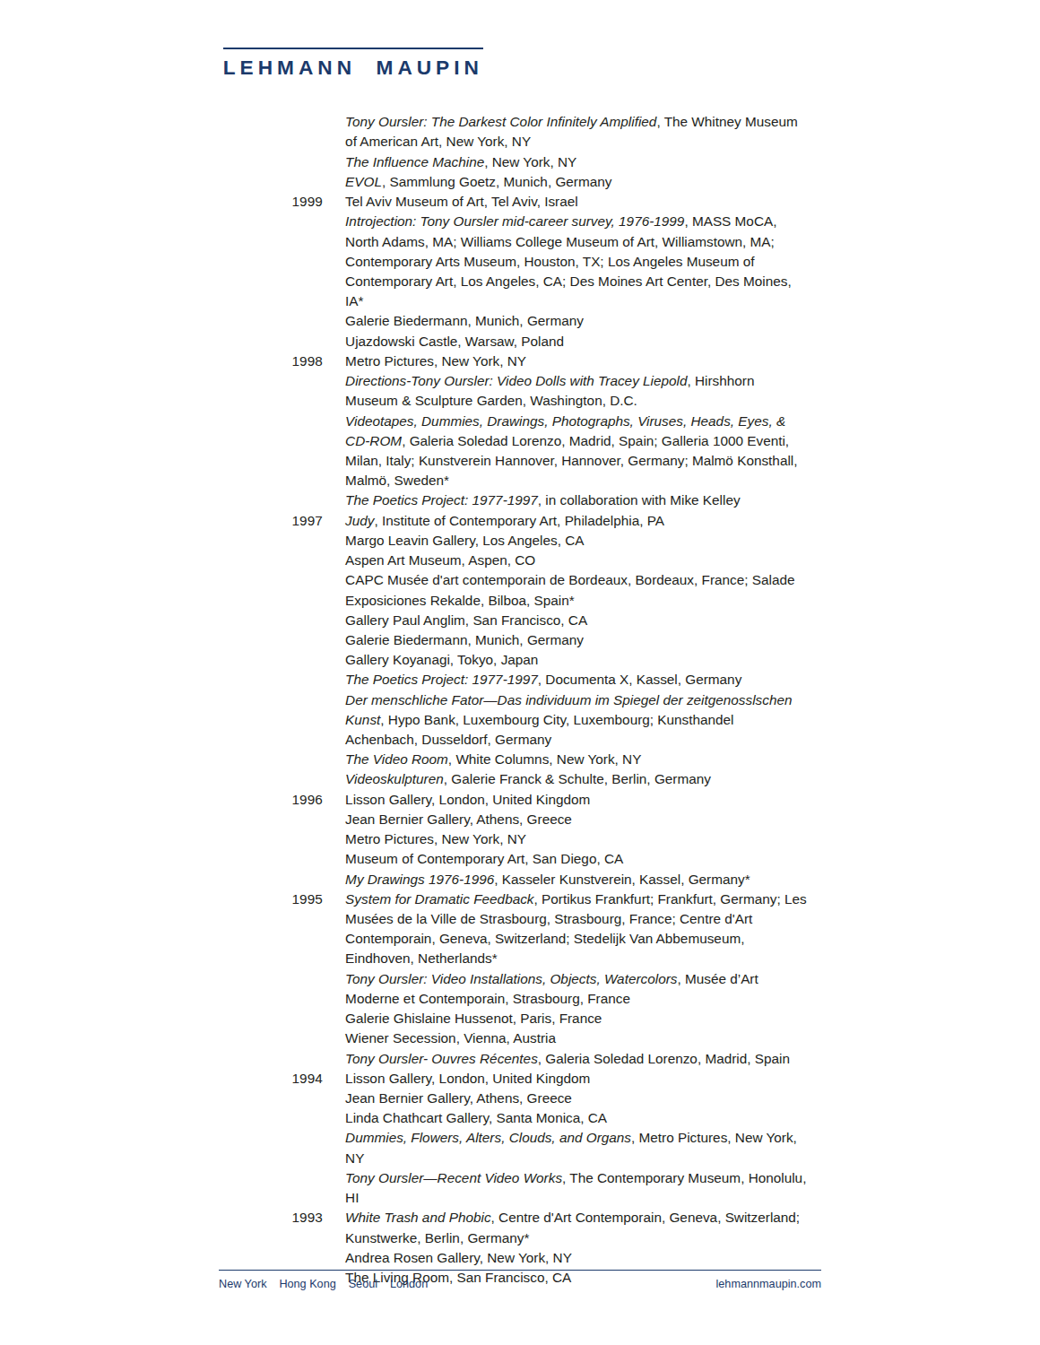LEHMANN MAUPIN
Tony Oursler: The Darkest Color Infinitely Amplified, The Whitney Museum of American Art, New York, NY
The Influence Machine, New York, NY
EVOL, Sammlung Goetz, Munich, Germany
1999
Tel Aviv Museum of Art, Tel Aviv, Israel
Introjection: Tony Oursler mid-career survey, 1976-1999, MASS MoCA, North Adams, MA; Williams College Museum of Art, Williamstown, MA; Contemporary Arts Museum, Houston, TX; Los Angeles Museum of Contemporary Art, Los Angeles, CA; Des Moines Art Center, Des Moines, IA*
Galerie Biedermann, Munich, Germany
Ujazdowski Castle, Warsaw, Poland
1998
Metro Pictures, New York, NY
Directions-Tony Oursler: Video Dolls with Tracey Liepold, Hirshhorn Museum & Sculpture Garden, Washington, D.C.
Videotapes, Dummies, Drawings, Photographs, Viruses, Heads, Eyes, & CD-ROM, Galeria Soledad Lorenzo, Madrid, Spain; Galleria 1000 Eventi, Milan, Italy; Kunstverein Hannover, Hannover, Germany; Malmö Konsthall, Malmö, Sweden*
The Poetics Project: 1977-1997, in collaboration with Mike Kelley
1997
Judy, Institute of Contemporary Art, Philadelphia, PA
Margo Leavin Gallery, Los Angeles, CA
Aspen Art Museum, Aspen, CO
CAPC Musée d'art contemporain de Bordeaux, Bordeaux, France; Salade Exposiciones Rekalde, Bilboa, Spain*
Gallery Paul Anglim, San Francisco, CA
Galerie Biedermann, Munich, Germany
Gallery Koyanagi, Tokyo, Japan
The Poetics Project: 1977-1997, Documenta X, Kassel, Germany
Der menschliche Fator—Das individuum im Spiegel der zeitgenosslschen Kunst, Hypo Bank, Luxembourg City, Luxembourg; Kunsthandel Achenbach, Dusseldorf, Germany
The Video Room, White Columns, New York, NY
Videoskulpturen, Galerie Franck & Schulte, Berlin, Germany
1996
Lisson Gallery, London, United Kingdom
Jean Bernier Gallery, Athens, Greece
Metro Pictures, New York, NY
Museum of Contemporary Art, San Diego, CA
My Drawings 1976-1996, Kasseler Kunstverein, Kassel, Germany*
1995
System for Dramatic Feedback, Portikus Frankfurt; Frankfurt, Germany; Les Musées de la Ville de Strasbourg, Strasbourg, France; Centre d'Art Contemporain, Geneva, Switzerland; Stedelijk Van Abbemuseum, Eindhoven, Netherlands*
Tony Oursler: Video Installations, Objects, Watercolors, Musée d’Art Moderne et Contemporain, Strasbourg, France
Galerie Ghislaine Hussenot, Paris, France
Wiener Secession, Vienna, Austria
Tony Oursler- Ouvres Récentes, Galeria Soledad Lorenzo, Madrid, Spain
1994
Lisson Gallery, London, United Kingdom
Jean Bernier Gallery, Athens, Greece
Linda Chathcart Gallery, Santa Monica, CA
Dummies, Flowers, Alters, Clouds, and Organs, Metro Pictures, New York, NY
Tony Oursler—Recent Video Works, The Contemporary Museum, Honolulu, HI
1993
White Trash and Phobic, Centre d'Art Contemporain, Geneva, Switzerland; Kunstwerke, Berlin, Germany*
Andrea Rosen Gallery, New York, NY
The Living Room, San Francisco, CA
New York Hong Kong Seoul London
lehmannmaupin.com